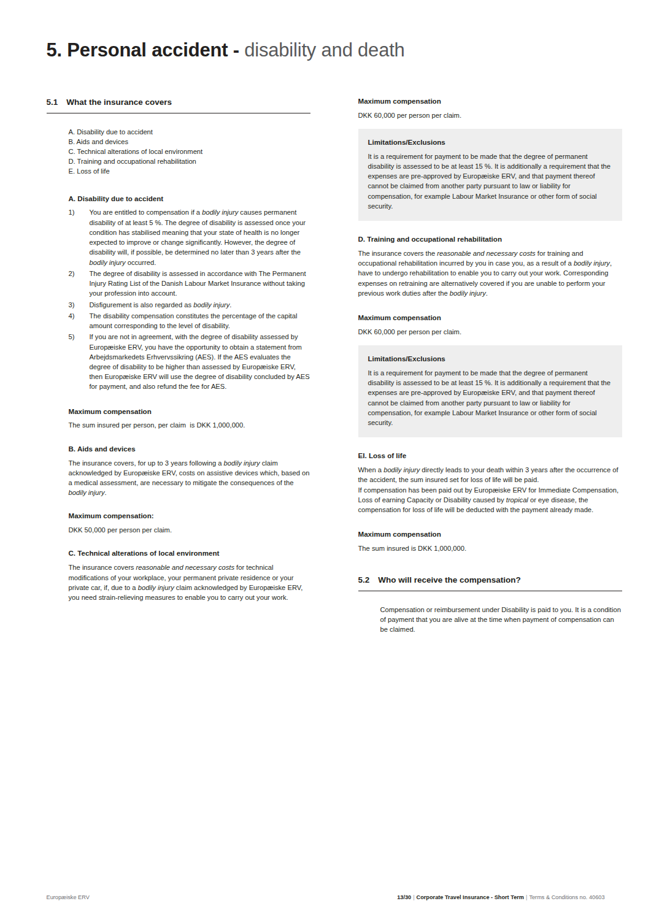5. Personal accident - disability and death
5.1 What the insurance covers
A. Disability due to accident
B. Aids and devices
C. Technical alterations of local environment
D. Training and occupational rehabilitation
E. Loss of life
A. Disability due to accident
1) You are entitled to compensation if a bodily injury causes permanent disability of at least 5 %. The degree of disability is assessed once your condition has stabilised meaning that your state of health is no longer expected to improve or change significantly. However, the degree of disability will, if possible, be determined no later than 3 years after the bodily injury occurred.
2) The degree of disability is assessed in accordance with The Permanent Injury Rating List of the Danish Labour Market Insurance without taking your profession into account.
3) Disfigurement is also regarded as bodily injury.
4) The disability compensation constitutes the percentage of the capital amount corresponding to the level of disability.
5) If you are not in agreement, with the degree of disability assessed by Europæiske ERV, you have the opportunity to obtain a statement from Arbejdsmarkedets Erhvervssikring (AES). If the AES evaluates the degree of disability to be higher than assessed by Europæiske ERV, then Europæiske ERV will use the degree of disability concluded by AES for payment, and also refund the fee for AES.
Maximum compensation
The sum insured per person, per claim is DKK 1,000,000.
B. Aids and devices
The insurance covers, for up to 3 years following a bodily injury claim acknowledged by Europæiske ERV, costs on assistive devices which, based on a medical assessment, are necessary to mitigate the consequences of the bodily injury.
Maximum compensation:
DKK 50,000 per person per claim.
C. Technical alterations of local environment
The insurance covers reasonable and necessary costs for technical modifications of your workplace, your permanent private residence or your private car, if, due to a bodily injury claim acknowledged by Europæiske ERV, you need strain-relieving measures to enable you to carry out your work.
Maximum compensation
DKK 60,000 per person per claim.
Limitations/Exclusions
It is a requirement for payment to be made that the degree of permanent disability is assessed to be at least 15 %. It is additionally a requirement that the expenses are pre-approved by Europæiske ERV, and that payment thereof cannot be claimed from another party pursuant to law or liability for compensation, for example Labour Market Insurance or other form of social security.
D. Training and occupational rehabilitation
The insurance covers the reasonable and necessary costs for training and occupational rehabilitation incurred by you in case you, as a result of a bodily injury, have to undergo rehabilitation to enable you to carry out your work. Corresponding expenses on retraining are alternatively covered if you are unable to perform your previous work duties after the bodily injury.
Maximum compensation
DKK 60,000 per person per claim.
Limitations/Exclusions
It is a requirement for payment to be made that the degree of permanent disability is assessed to be at least 15 %. It is additionally a requirement that the expenses are pre-approved by Europæiske ERV, and that payment thereof cannot be claimed from another party pursuant to law or liability for compensation, for example Labour Market Insurance or other form of social security.
EI. Loss of life
When a bodily injury directly leads to your death within 3 years after the occurrence of the accident, the sum insured set for loss of life will be paid.
If compensation has been paid out by Europæiske ERV for Immediate Compensation, Loss of earning Capacity or Disability caused by tropical or eye disease, the compensation for loss of life will be deducted with the payment already made.
Maximum compensation
The sum insured is DKK 1,000,000.
5.2 Who will receive the compensation?
Compensation or reimbursement under Disability is paid to you. It is a condition of payment that you are alive at the time when payment of compensation can be claimed.
Europæiske ERV
13/30|Corporate Travel Insurance - Short Term|Terms & Conditions no. 40603